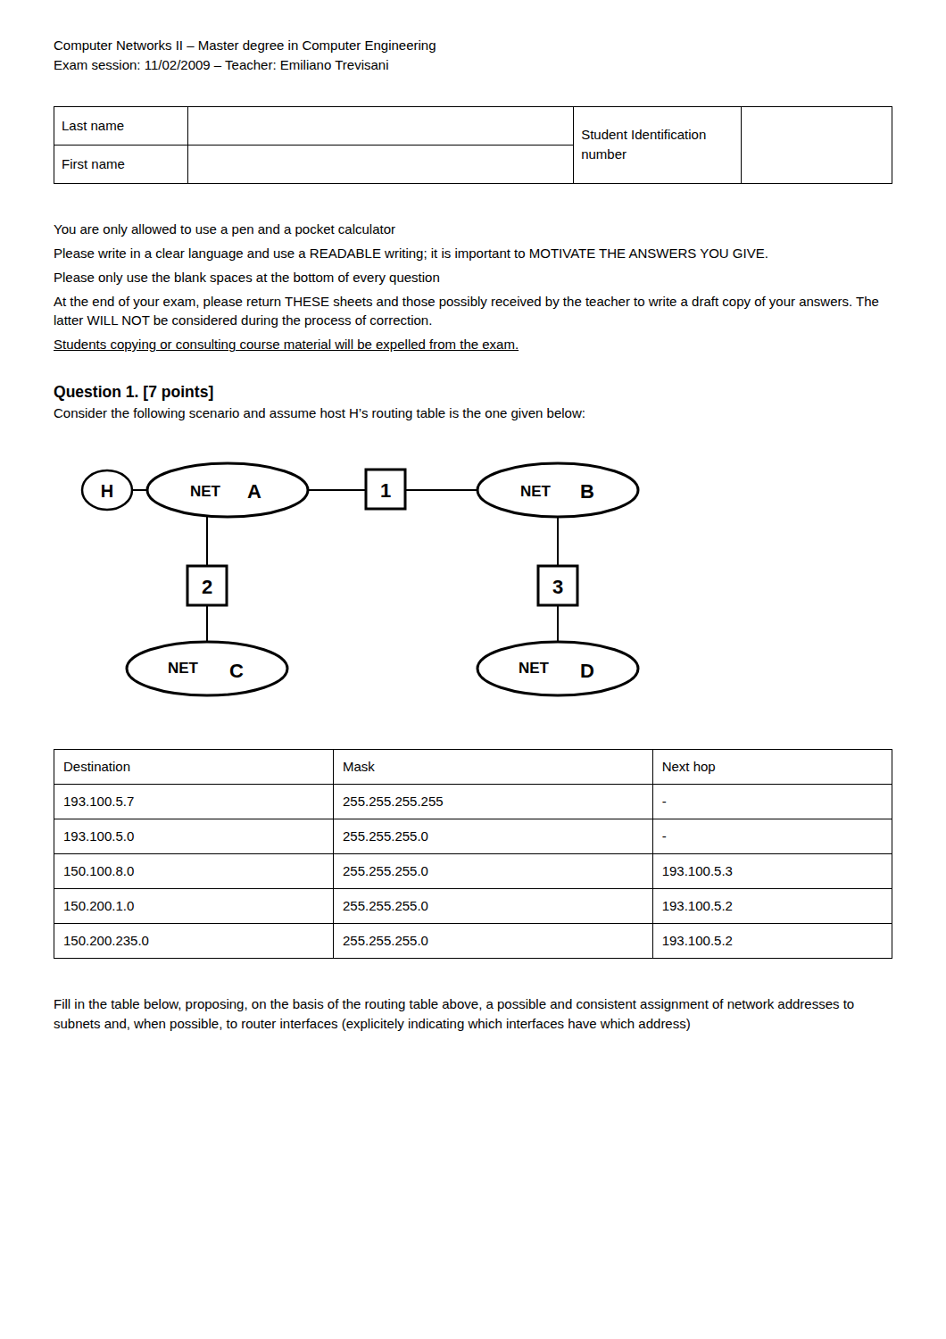Computer Networks II – Master degree in Computer Engineering
Exam session: 11/02/2009 – Teacher: Emiliano Trevisani
| Last name | | Student Identification number | |
| First name | |
You are only allowed to use a pen and a pocket calculator
Please write in a clear language and use a READABLE writing; it is important to MOTIVATE THE ANSWERS YOU GIVE.
Please only use the blank spaces at the bottom of every question
At the end of your exam, please return THESE sheets and those possibly received by the teacher to write a draft copy of your answers. The latter WILL NOT be considered during the process of correction.
Students copying or consulting course material will be expelled from the exam.
Question 1. [7 points]
Consider the following scenario and assume host H’s routing table is the one given below:
H NET A 1 NET B 2 NET C 3 NET D
| Destination | Mask | Next hop |
| --- | --- | --- |
| 193.100.5.7 | 255.255.255.255 | - |
| 193.100.5.0 | 255.255.255.0 | - |
| 150.100.8.0 | 255.255.255.0 | 193.100.5.3 |
| 150.200.1.0 | 255.255.255.0 | 193.100.5.2 |
| 150.200.235.0 | 255.255.255.0 | 193.100.5.2 |
Fill in the table below, proposing, on the basis of the routing table above, a possible and consistent assignment of network addresses to subnets and, when possible, to router interfaces (explicitely indicating which interfaces have which address)